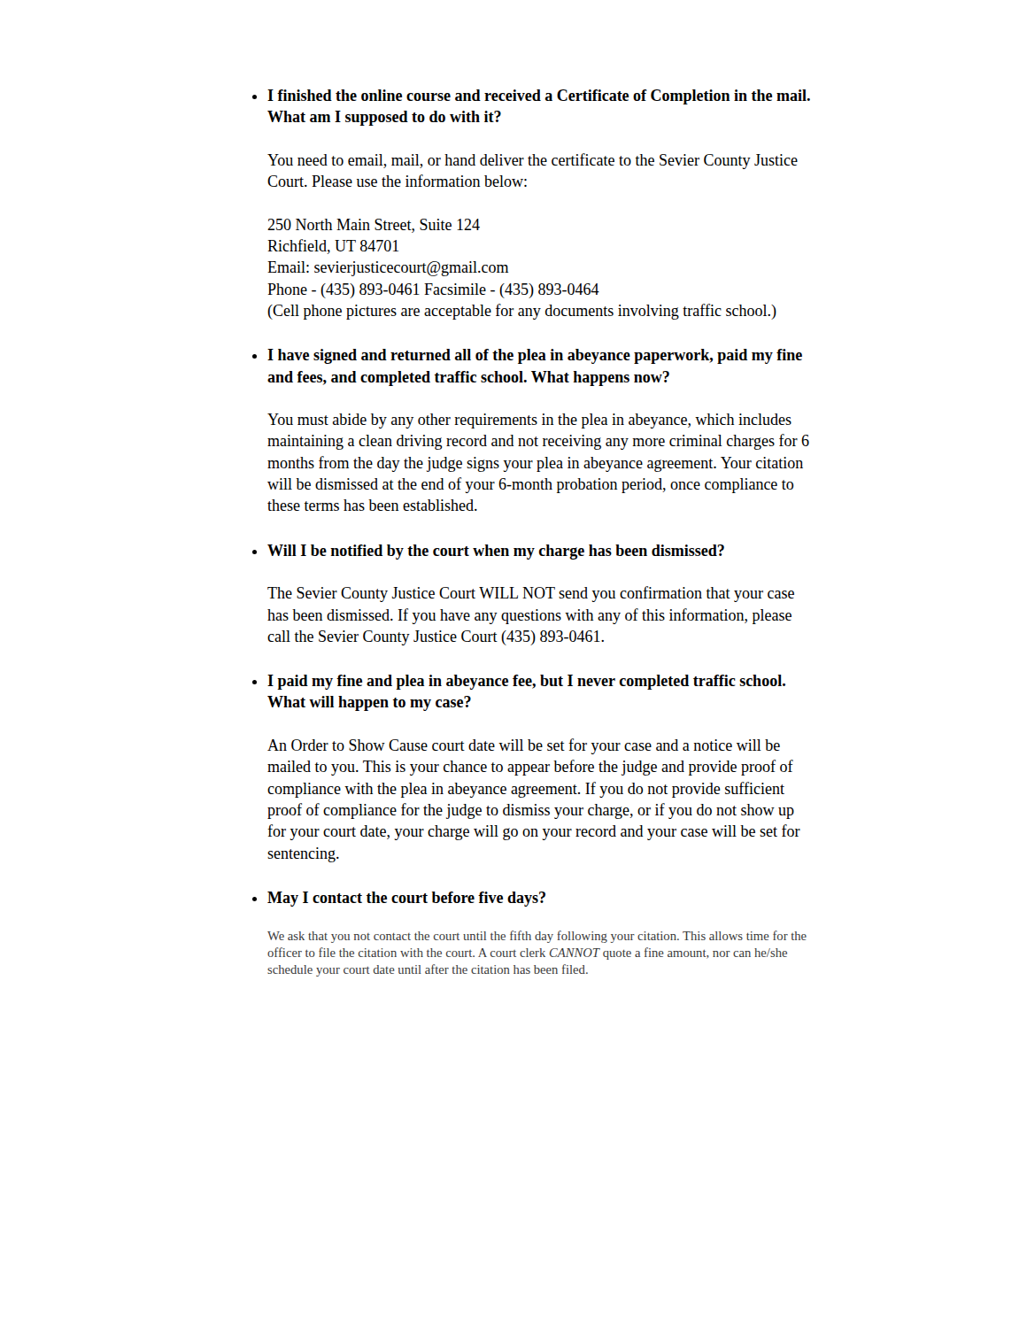I finished the online course and received a Certificate of Completion in the mail. What am I supposed to do with it?
You need to email, mail, or hand deliver the certificate to the Sevier County Justice Court. Please use the information below:
250 North Main Street, Suite 124 Richfield, UT 84701 Email: sevierjusticecourt@gmail.com Phone - (435) 893-0461 Facsimile - (435) 893-0464 (Cell phone pictures are acceptable for any documents involving traffic school.)
I have signed and returned all of the plea in abeyance paperwork, paid my fine and fees, and completed traffic school. What happens now?
You must abide by any other requirements in the plea in abeyance, which includes maintaining a clean driving record and not receiving any more criminal charges for 6 months from the day the judge signs your plea in abeyance agreement. Your citation will be dismissed at the end of your 6-month probation period, once compliance to these terms has been established.
Will I be notified by the court when my charge has been dismissed?
The Sevier County Justice Court WILL NOT send you confirmation that your case has been dismissed. If you have any questions with any of this information, please call the Sevier County Justice Court (435) 893-0461.
I paid my fine and plea in abeyance fee, but I never completed traffic school. What will happen to my case?
An Order to Show Cause court date will be set for your case and a notice will be mailed to you. This is your chance to appear before the judge and provide proof of compliance with the plea in abeyance agreement. If you do not provide sufficient proof of compliance for the judge to dismiss your charge, or if you do not show up for your court date, your charge will go on your record and your case will be set for sentencing.
May I contact the court before five days?
We ask that you not contact the court until the fifth day following your citation. This allows time for the officer to file the citation with the court. A court clerk CANNOT quote a fine amount, nor can he/she schedule your court date until after the citation has been filed.